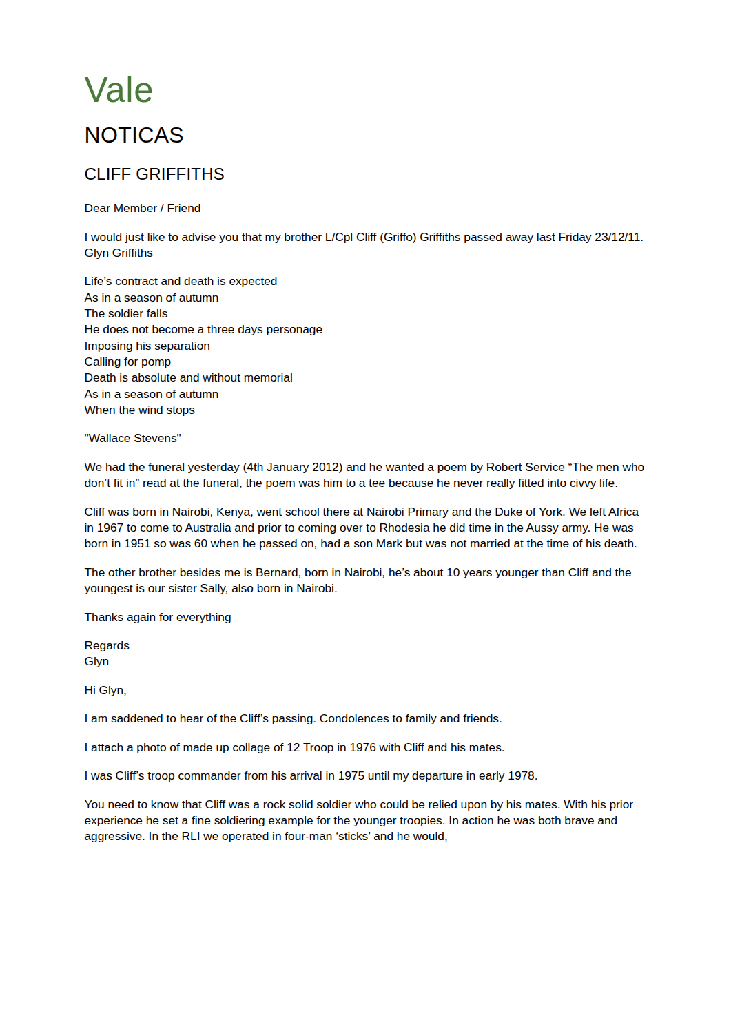Vale
NOTICAS
CLIFF GRIFFITHS
Dear Member / Friend
I would just like to advise you that my brother L/Cpl Cliff (Griffo) Griffiths passed away last Friday 23/12/11. Glyn Griffiths
Life’s contract and death is expected
As in a season of autumn
The soldier falls
He does not become a three days personage
Imposing his separation
Calling for pomp
Death is absolute and without memorial
As in a season of autumn
When the wind stops
"Wallace Stevens"
We had the funeral yesterday (4th January 2012) and he wanted a poem by Robert Service “The men who don’t fit in” read at the funeral, the poem was him to a tee because he never really fitted into civvy life.
Cliff was born in Nairobi, Kenya, went school there at Nairobi Primary and the Duke of York. We left Africa in 1967 to come to Australia and prior to coming over to Rhodesia he did time in the Aussy army. He was born in 1951 so was 60 when he passed on, had a son Mark but was not married at the time of his death.
The other brother besides me is Bernard, born in Nairobi, he’s about 10 years younger than Cliff and the youngest is our sister Sally, also born in Nairobi.
Thanks again for everything
Regards
Glyn
Hi Glyn,
I am saddened to hear of the Cliff’s passing. Condolences to family and friends.
I attach a photo of made up collage of 12 Troop in 1976 with Cliff and his mates.
I was Cliff’s troop commander from his arrival in 1975 until my departure in early 1978.
You need to know that Cliff was a rock solid soldier who could be relied upon by his mates. With his prior experience he set a fine soldiering example for the younger troopies. In action he was both brave and aggressive. In the RLI we operated in four-man ‘sticks’ and he would,